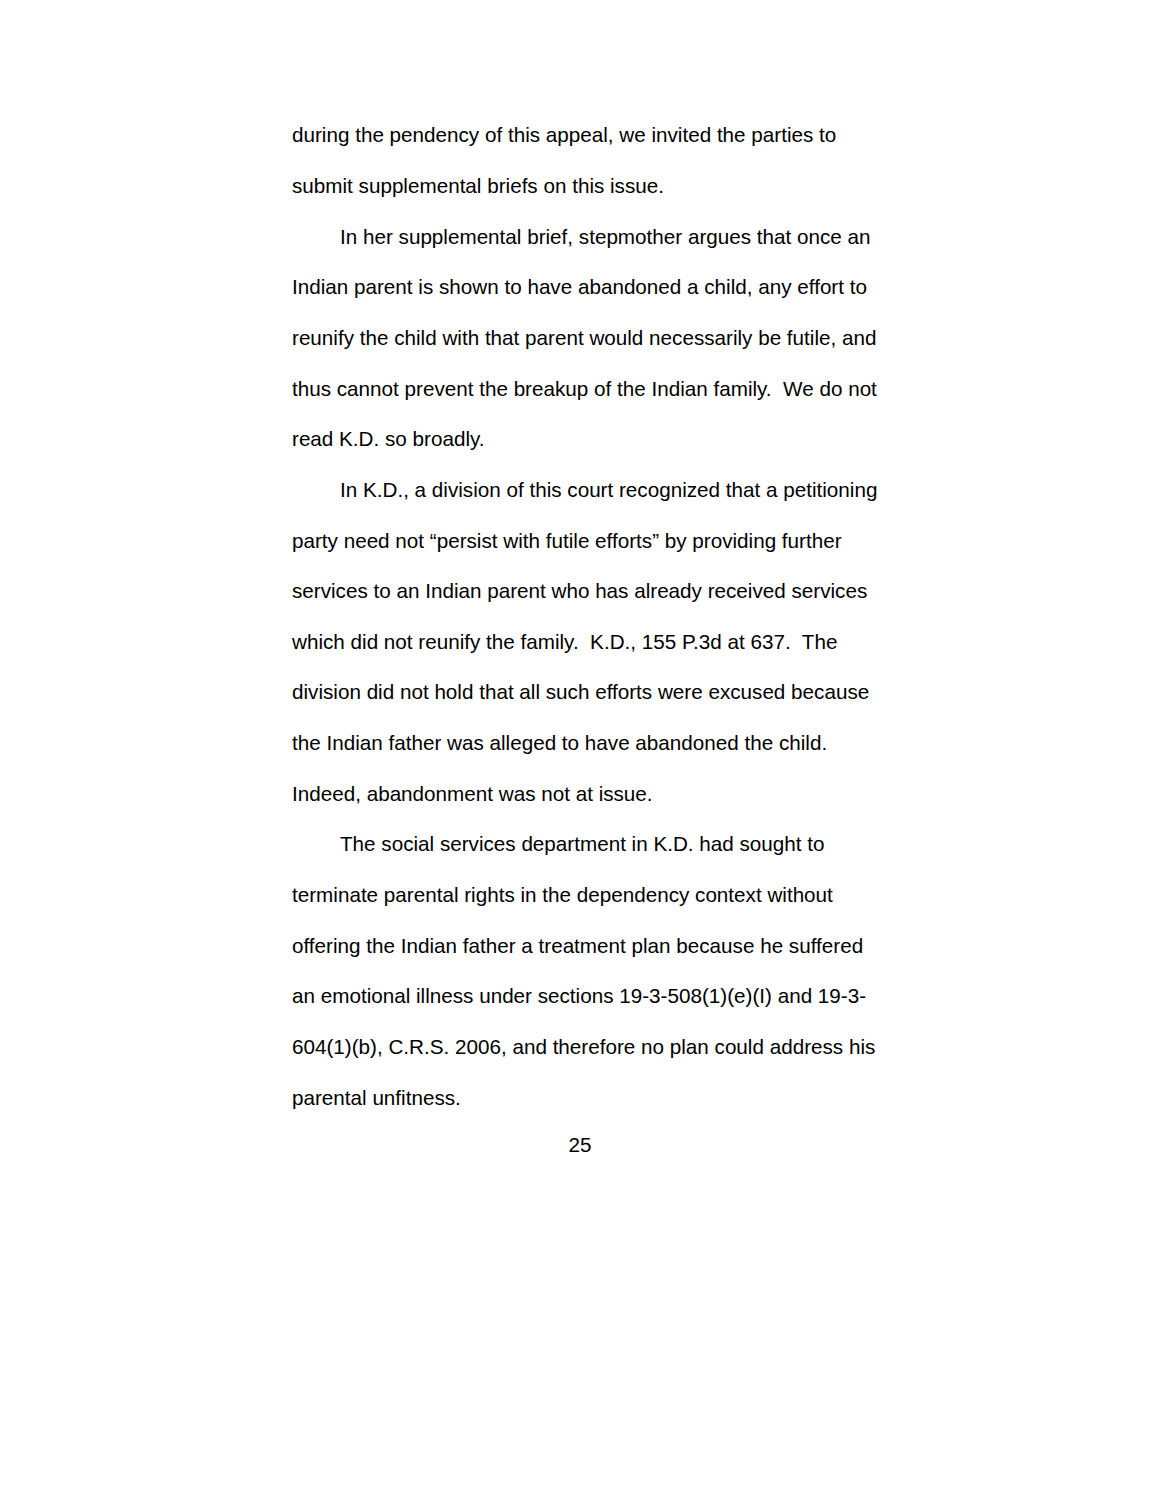during the pendency of this appeal, we invited the parties to submit supplemental briefs on this issue.
In her supplemental brief, stepmother argues that once an Indian parent is shown to have abandoned a child, any effort to reunify the child with that parent would necessarily be futile, and thus cannot prevent the breakup of the Indian family. We do not read K.D. so broadly.
In K.D., a division of this court recognized that a petitioning party need not “persist with futile efforts” by providing further services to an Indian parent who has already received services which did not reunify the family. K.D., 155 P.3d at 637. The division did not hold that all such efforts were excused because the Indian father was alleged to have abandoned the child. Indeed, abandonment was not at issue.
The social services department in K.D. had sought to terminate parental rights in the dependency context without offering the Indian father a treatment plan because he suffered an emotional illness under sections 19-3-508(1)(e)(I) and 19-3-604(1)(b), C.R.S. 2006, and therefore no plan could address his parental unfitness.
25